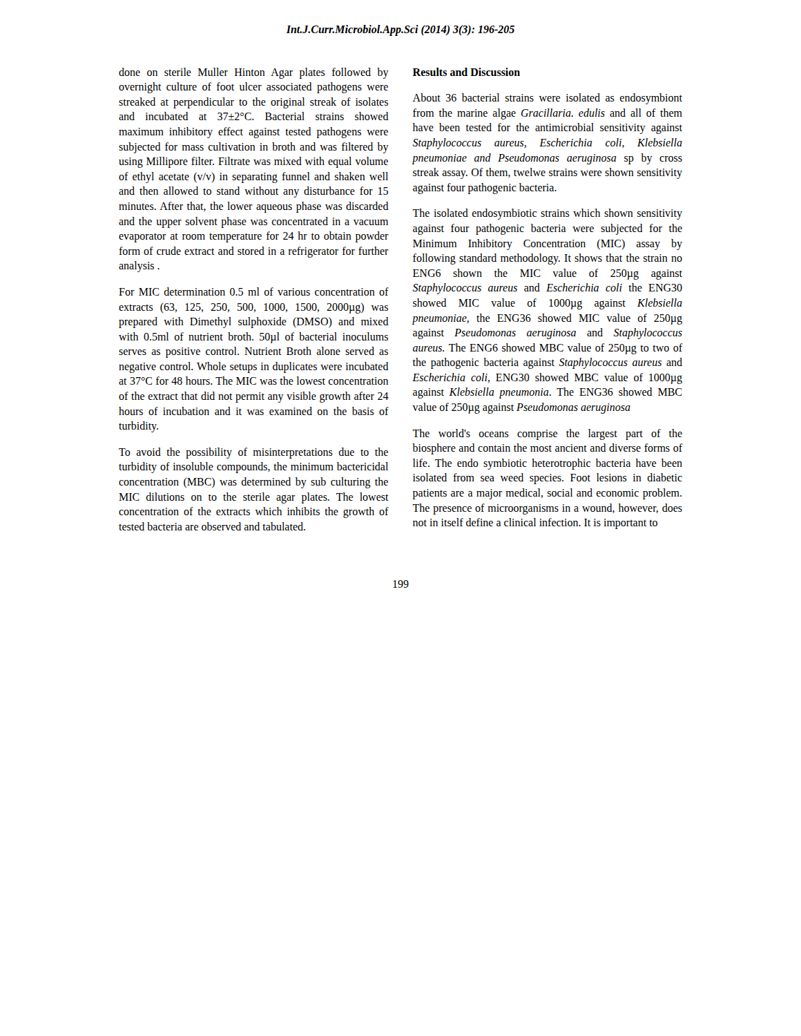Int.J.Curr.Microbiol.App.Sci (2014) 3(3): 196-205
done on sterile Muller Hinton Agar plates followed by overnight culture of foot ulcer associated pathogens were streaked at perpendicular to the original streak of isolates and incubated at 37±2°C. Bacterial strains showed maximum inhibitory effect against tested pathogens were subjected for mass cultivation in broth and was filtered by using Millipore filter. Filtrate was mixed with equal volume of ethyl acetate (v/v) in separating funnel and shaken well and then allowed to stand without any disturbance for 15 minutes. After that, the lower aqueous phase was discarded and the upper solvent phase was concentrated in a vacuum evaporator at room temperature for 24 hr to obtain powder form of crude extract and stored in a refrigerator for further analysis .
For MIC determination 0.5 ml of various concentration of extracts (63, 125, 250, 500, 1000, 1500, 2000µg) was prepared with Dimethyl sulphoxide (DMSO) and mixed with 0.5ml of nutrient broth. 50µl of bacterial inoculums serves as positive control. Nutrient Broth alone served as negative control. Whole setups in duplicates were incubated at 37°C for 48 hours. The MIC was the lowest concentration of the extract that did not permit any visible growth after 24 hours of incubation and it was examined on the basis of turbidity.
To avoid the possibility of misinterpretations due to the turbidity of insoluble compounds, the minimum bactericidal concentration (MBC) was determined by sub culturing the MIC dilutions on to the sterile agar plates. The lowest concentration of the extracts which inhibits the growth of tested bacteria are observed and tabulated.
Results and Discussion
About 36 bacterial strains were isolated as endosymbiont from the marine algae Gracillaria. edulis and all of them have been tested for the antimicrobial sensitivity against Staphylococcus aureus, Escherichia coli, Klebsiella pneumoniae and Pseudomonas aeruginosa sp by cross streak assay. Of them, twelwe strains were shown sensitivity against four pathogenic bacteria.
The isolated endosymbiotic strains which shown sensitivity against four pathogenic bacteria were subjected for the Minimum Inhibitory Concentration (MIC) assay by following standard methodology. It shows that the strain no ENG6 shown the MIC value of 250µg against Staphylococcus aureus and Escherichia coli the ENG30 showed MIC value of 1000µg against Klebsiella pneumoniae, the ENG36 showed MIC value of 250µg against Pseudomonas aeruginosa and Staphylococcus aureus. The ENG6 showed MBC value of 250µg to two of the pathogenic bacteria against Staphylococcus aureus and Escherichia coli, ENG30 showed MBC value of 1000µg against Klebsiella pneumonia. The ENG36 showed MBC value of 250µg against Pseudomonas aeruginosa
The world's oceans comprise the largest part of the biosphere and contain the most ancient and diverse forms of life. The endo symbiotic heterotrophic bacteria have been isolated from sea weed species. Foot lesions in diabetic patients are a major medical, social and economic problem. The presence of microorganisms in a wound, however, does not in itself define a clinical infection. It is important to
199